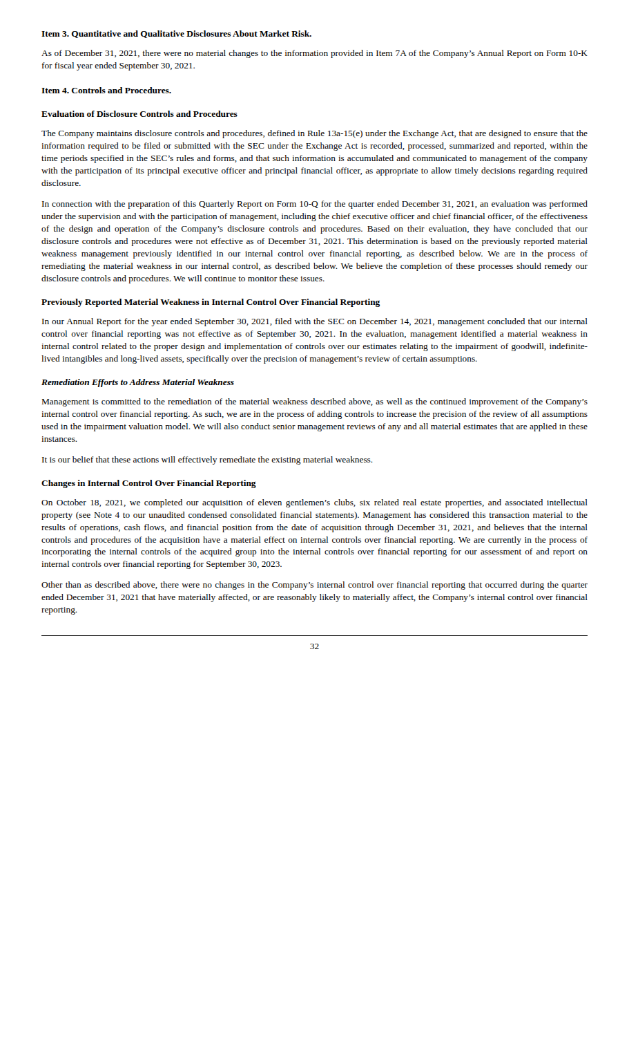Item 3. Quantitative and Qualitative Disclosures About Market Risk.
As of December 31, 2021, there were no material changes to the information provided in Item 7A of the Company’s Annual Report on Form 10-K for fiscal year ended September 30, 2021.
Item 4. Controls and Procedures.
Evaluation of Disclosure Controls and Procedures
The Company maintains disclosure controls and procedures, defined in Rule 13a-15(e) under the Exchange Act, that are designed to ensure that the information required to be filed or submitted with the SEC under the Exchange Act is recorded, processed, summarized and reported, within the time periods specified in the SEC’s rules and forms, and that such information is accumulated and communicated to management of the company with the participation of its principal executive officer and principal financial officer, as appropriate to allow timely decisions regarding required disclosure.
In connection with the preparation of this Quarterly Report on Form 10-Q for the quarter ended December 31, 2021, an evaluation was performed under the supervision and with the participation of management, including the chief executive officer and chief financial officer, of the effectiveness of the design and operation of the Company’s disclosure controls and procedures. Based on their evaluation, they have concluded that our disclosure controls and procedures were not effective as of December 31, 2021. This determination is based on the previously reported material weakness management previously identified in our internal control over financial reporting, as described below. We are in the process of remediating the material weakness in our internal control, as described below. We believe the completion of these processes should remedy our disclosure controls and procedures. We will continue to monitor these issues.
Previously Reported Material Weakness in Internal Control Over Financial Reporting
In our Annual Report for the year ended September 30, 2021, filed with the SEC on December 14, 2021, management concluded that our internal control over financial reporting was not effective as of September 30, 2021. In the evaluation, management identified a material weakness in internal control related to the proper design and implementation of controls over our estimates relating to the impairment of goodwill, indefinite-lived intangibles and long-lived assets, specifically over the precision of management’s review of certain assumptions.
Remediation Efforts to Address Material Weakness
Management is committed to the remediation of the material weakness described above, as well as the continued improvement of the Company’s internal control over financial reporting. As such, we are in the process of adding controls to increase the precision of the review of all assumptions used in the impairment valuation model. We will also conduct senior management reviews of any and all material estimates that are applied in these instances.
It is our belief that these actions will effectively remediate the existing material weakness.
Changes in Internal Control Over Financial Reporting
On October 18, 2021, we completed our acquisition of eleven gentlemen’s clubs, six related real estate properties, and associated intellectual property (see Note 4 to our unaudited condensed consolidated financial statements). Management has considered this transaction material to the results of operations, cash flows, and financial position from the date of acquisition through December 31, 2021, and believes that the internal controls and procedures of the acquisition have a material effect on internal controls over financial reporting. We are currently in the process of incorporating the internal controls of the acquired group into the internal controls over financial reporting for our assessment of and report on internal controls over financial reporting for September 30, 2023.
Other than as described above, there were no changes in the Company’s internal control over financial reporting that occurred during the quarter ended December 31, 2021 that have materially affected, or are reasonably likely to materially affect, the Company’s internal control over financial reporting.
32